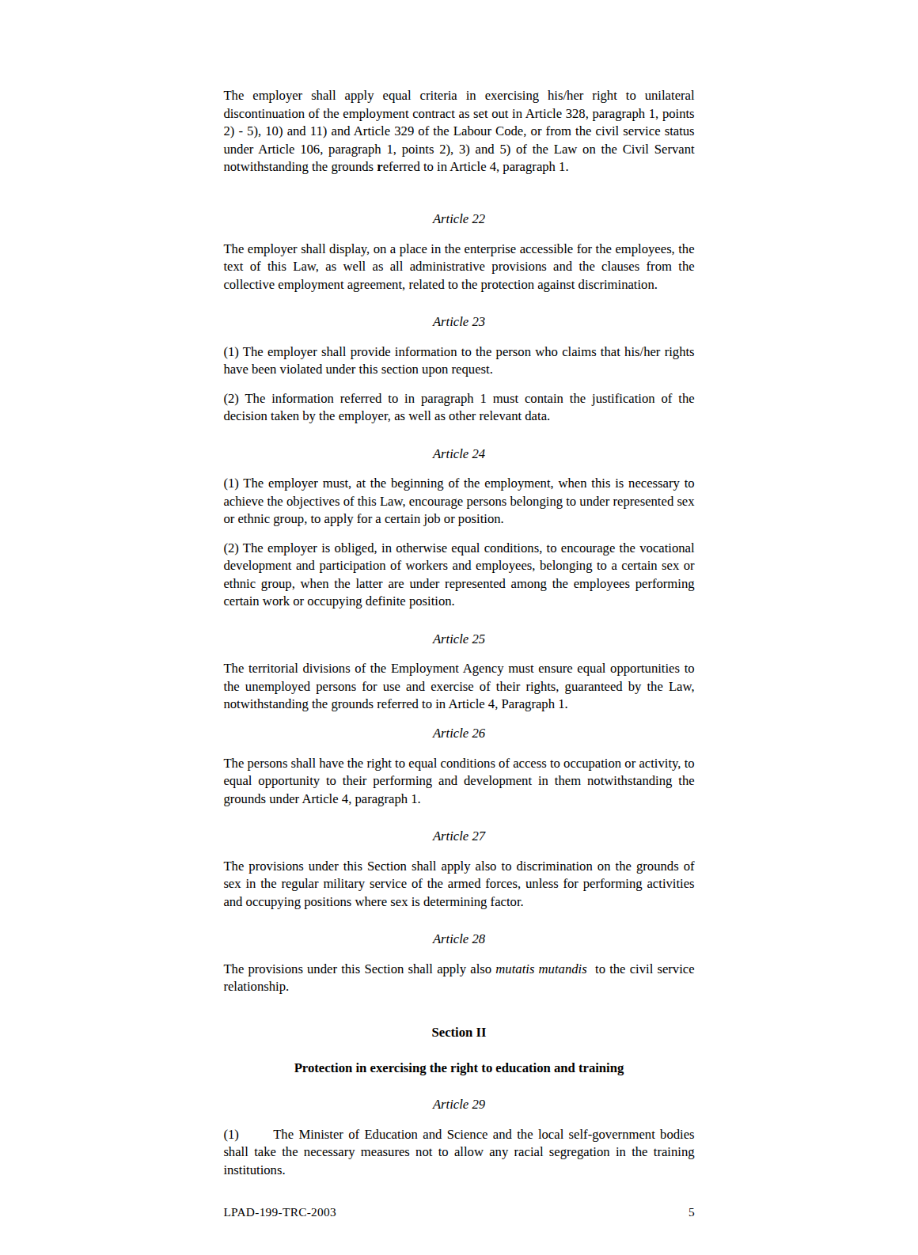The employer shall apply equal criteria in exercising his/her right to unilateral discontinuation of the employment contract as set out in Article 328, paragraph 1, points 2) - 5), 10) and 11) and Article 329 of the Labour Code, or from the civil service status under Article 106, paragraph 1, points 2), 3) and 5) of the Law on the Civil Servant notwithstanding the grounds referred to in Article 4, paragraph 1.
Article 22
The employer shall display, on a place in the enterprise accessible for the employees, the text of this Law, as well as all administrative provisions and the clauses from the collective employment agreement, related to the protection against discrimination.
Article 23
(1) The employer shall provide information to the person who claims that his/her rights have been violated under this section upon request.
(2) The information referred to in paragraph 1 must contain the justification of the decision taken by the employer, as well as other relevant data.
Article 24
(1) The employer must, at the beginning of the employment, when this is necessary to achieve the objectives of this Law, encourage persons belonging to under represented sex or ethnic group, to apply for a certain job or position.
(2) The employer is obliged, in otherwise equal conditions, to encourage the vocational development and participation of workers and employees, belonging to a certain sex or ethnic group, when the latter are under represented among the employees performing certain work or occupying definite position.
Article 25
The territorial divisions of the Employment Agency must ensure equal opportunities to the unemployed persons for use and exercise of their rights, guaranteed by the Law, notwithstanding the grounds referred to in Article 4, Paragraph 1.
Article 26
The persons shall have the right to equal conditions of access to occupation or activity, to equal opportunity to their performing and development in them notwithstanding the grounds under Article 4, paragraph 1.
Article 27
The provisions under this Section shall apply also to discrimination on the grounds of sex in the regular military service of the armed forces, unless for performing activities and occupying positions where sex is determining factor.
Article 28
The provisions under this Section shall apply also mutatis mutandis to the civil service relationship.
Section II
Protection in exercising the right to education and training
Article 29
(1) The Minister of Education and Science and the local self-government bodies shall take the necessary measures not to allow any racial segregation in the training institutions.
LPAD-199-TRC-2003 5